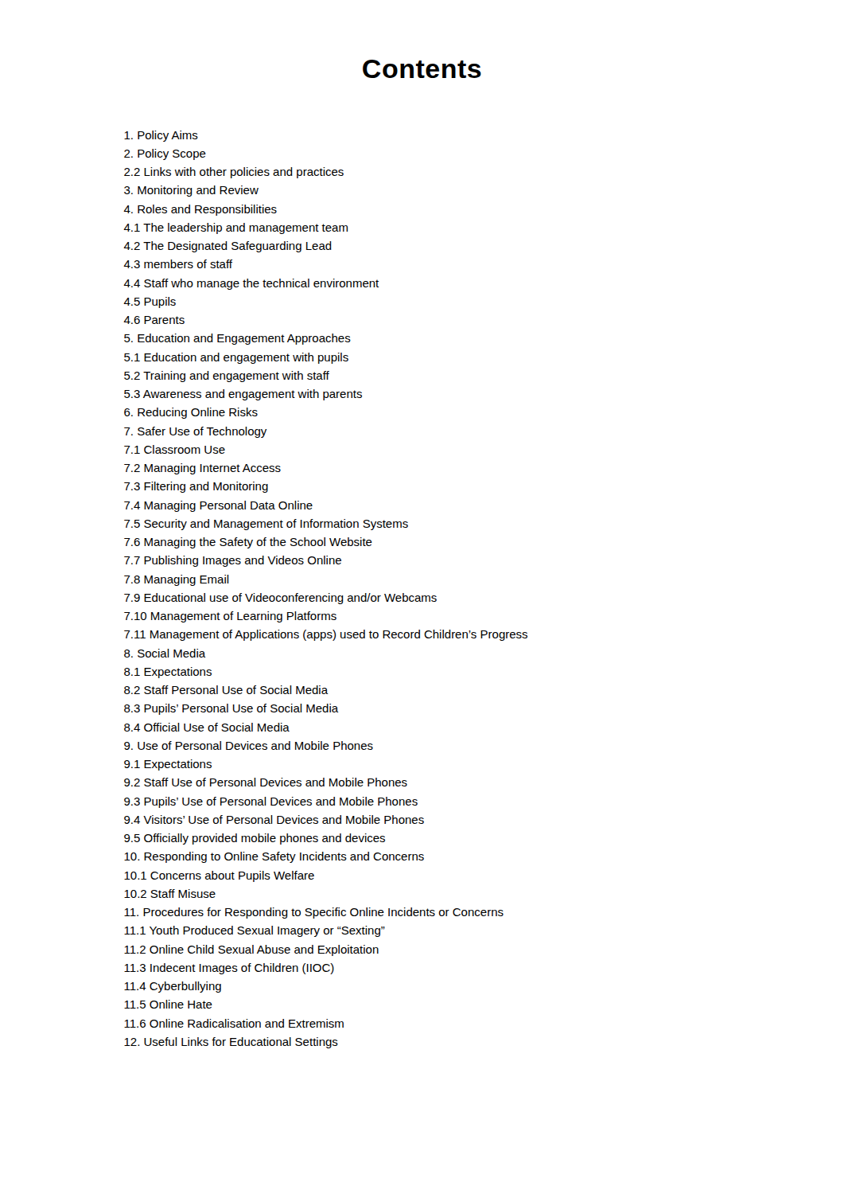Contents
1. Policy Aims
2. Policy Scope
2.2 Links with other policies and practices
3. Monitoring and Review
4. Roles and Responsibilities
4.1 The leadership and management team
4.2 The Designated Safeguarding Lead
4.3 members of staff
4.4 Staff who manage the technical environment
4.5 Pupils
4.6 Parents
5. Education and Engagement Approaches
5.1 Education and engagement with pupils
5.2 Training and engagement with staff
5.3 Awareness and engagement with parents
6. Reducing Online Risks
7. Safer Use of Technology
7.1 Classroom Use
7.2 Managing Internet Access
7.3 Filtering and Monitoring
7.4 Managing Personal Data Online
7.5 Security and Management of Information Systems
7.6 Managing the Safety of the School Website
7.7 Publishing Images and Videos Online
7.8 Managing Email
7.9 Educational use of Videoconferencing and/or Webcams
7.10 Management of Learning Platforms
7.11 Management of Applications (apps) used to Record Children’s Progress
8. Social Media
8.1 Expectations
8.2 Staff Personal Use of Social Media
8.3 Pupils’ Personal Use of Social Media
8.4 Official Use of Social Media
9. Use of Personal Devices and Mobile Phones
9.1 Expectations
9.2 Staff Use of Personal Devices and Mobile Phones
9.3 Pupils’ Use of Personal Devices and Mobile Phones
9.4 Visitors’ Use of Personal Devices and Mobile Phones
9.5 Officially provided mobile phones and devices
10. Responding to Online Safety Incidents and Concerns
10.1 Concerns about Pupils Welfare
10.2 Staff Misuse
11. Procedures for Responding to Specific Online Incidents or Concerns
11.1 Youth Produced Sexual Imagery or “Sexting”
11.2 Online Child Sexual Abuse and Exploitation
11.3 Indecent Images of Children (IIOC)
11.4 Cyberbullying
11.5 Online Hate
11.6 Online Radicalisation and Extremism
12. Useful Links for Educational Settings